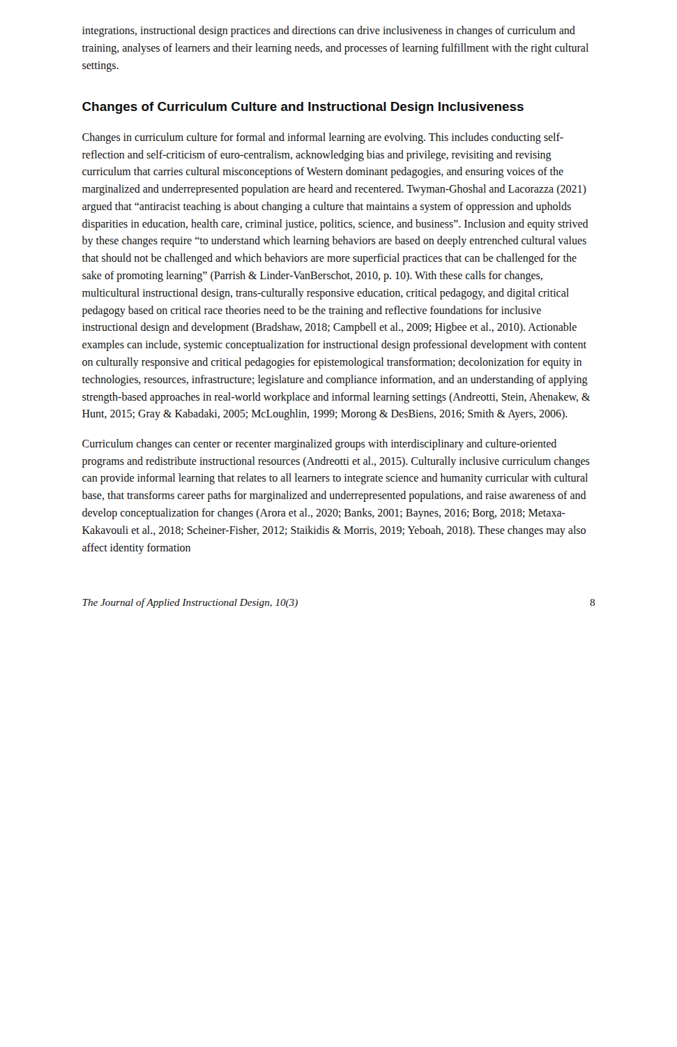integrations, instructional design practices and directions can drive inclusiveness in changes of curriculum and training, analyses of learners and their learning needs, and processes of learning fulfillment with the right cultural settings.
Changes of Curriculum Culture and Instructional Design Inclusiveness
Changes in curriculum culture for formal and informal learning are evolving. This includes conducting self-reflection and self-criticism of euro-centralism, acknowledging bias and privilege, revisiting and revising curriculum that carries cultural misconceptions of Western dominant pedagogies, and ensuring voices of the marginalized and underrepresented population are heard and recentered. Twyman-Ghoshal and Lacorazza (2021) argued that “antiracist teaching is about changing a culture that maintains a system of oppression and upholds disparities in education, health care, criminal justice, politics, science, and business”. Inclusion and equity strived by these changes require “to understand which learning behaviors are based on deeply entrenched cultural values that should not be challenged and which behaviors are more superficial practices that can be challenged for the sake of promoting learning” (Parrish & Linder-VanBerschot, 2010, p. 10). With these calls for changes, multicultural instructional design, trans-culturally responsive education, critical pedagogy, and digital critical pedagogy based on critical race theories need to be the training and reflective foundations for inclusive instructional design and development (Bradshaw, 2018; Campbell et al., 2009; Higbee et al., 2010). Actionable examples can include, systemic conceptualization for instructional design professional development with content on culturally responsive and critical pedagogies for epistemological transformation; decolonization for equity in technologies, resources, infrastructure; legislature and compliance information, and an understanding of applying strength-based approaches in real-world workplace and informal learning settings (Andreotti, Stein, Ahenakew, & Hunt, 2015; Gray & Kabadaki, 2005; McLoughlin, 1999; Morong & DesBiens, 2016; Smith & Ayers, 2006).
Curriculum changes can center or recenter marginalized groups with interdisciplinary and culture-oriented programs and redistribute instructional resources (Andreotti et al., 2015). Culturally inclusive curriculum changes can provide informal learning that relates to all learners to integrate science and humanity curricular with cultural base, that transforms career paths for marginalized and underrepresented populations, and raise awareness of and develop conceptualization for changes (Arora et al., 2020; Banks, 2001; Baynes, 2016; Borg, 2018; Metaxa-Kakavouli et al., 2018; Scheiner-Fisher, 2012; Staikidis & Morris, 2019; Yeboah, 2018). These changes may also affect identity formation
The Journal of Applied Instructional Design, 10(3) 8